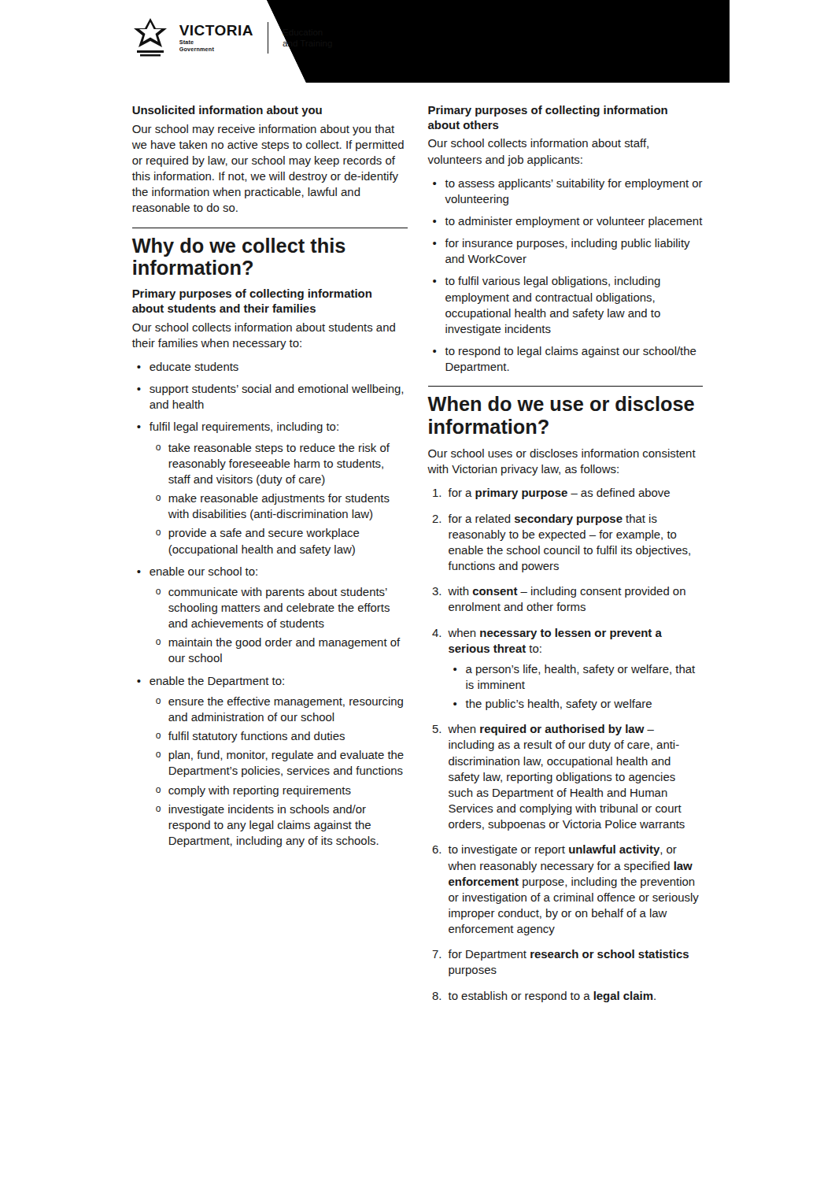VICTORIA
State
Government
Education
and Training
Unsolicited information about you
Our school may receive information about you that we have taken no active steps to collect. If permitted or required by law, our school may keep records of this information. If not, we will destroy or de-identify the information when practicable, lawful and reasonable to do so.
Why do we collect this information?
Primary purposes of collecting information about students and their families
Our school collects information about students and their families when necessary to:
educate students
support students’ social and emotional wellbeing, and health
fulfil legal requirements, including to:
take reasonable steps to reduce the risk of reasonably foreseeable harm to students, staff and visitors (duty of care)
make reasonable adjustments for students with disabilities (anti-discrimination law)
provide a safe and secure workplace (occupational health and safety law)
enable our school to:
communicate with parents about students’ schooling matters and celebrate the efforts and achievements of students
maintain the good order and management of our school
enable the Department to:
ensure the effective management, resourcing and administration of our school
fulfil statutory functions and duties
plan, fund, monitor, regulate and evaluate the Department’s policies, services and functions
comply with reporting requirements
investigate incidents in schools and/or respond to any legal claims against the Department, including any of its schools.
Primary purposes of collecting information about others
Our school collects information about staff, volunteers and job applicants:
to assess applicants’ suitability for employment or volunteering
to administer employment or volunteer placement
for insurance purposes, including public liability and WorkCover
to fulfil various legal obligations, including employment and contractual obligations, occupational health and safety law and to investigate incidents
to respond to legal claims against our school/the Department.
When do we use or disclose information?
Our school uses or discloses information consistent with Victorian privacy law, as follows:
for a primary purpose – as defined above
for a related secondary purpose that is reasonably to be expected – for example, to enable the school council to fulfil its objectives, functions and powers
with consent – including consent provided on enrolment and other forms
when necessary to lessen or prevent a serious threat to:
a person’s life, health, safety or welfare, that is imminent
the public’s health, safety or welfare
when required or authorised by law – including as a result of our duty of care, anti-discrimination law, occupational health and safety law, reporting obligations to agencies such as Department of Health and Human Services and complying with tribunal or court orders, subpoenas or Victoria Police warrants
to investigate or report unlawful activity, or when reasonably necessary for a specified law enforcement purpose, including the prevention or investigation of a criminal offence or seriously improper conduct, by or on behalf of a law enforcement agency
for Department research or school statistics purposes
to establish or respond to a legal claim.